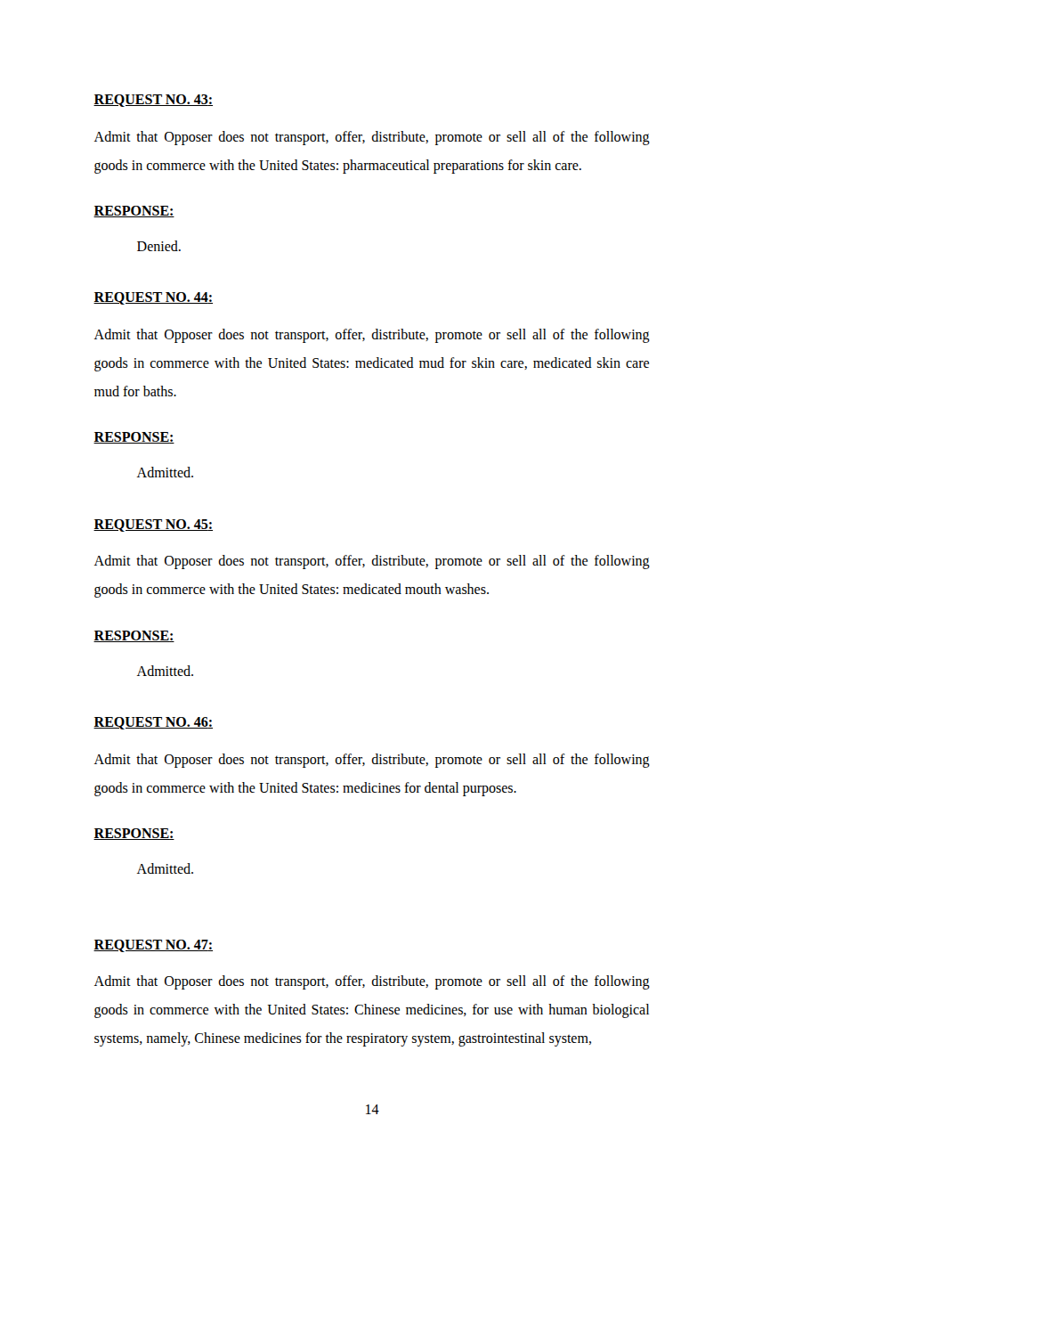REQUEST NO. 43:
Admit that Opposer does not transport, offer, distribute, promote or sell all of the following goods in commerce with the United States: pharmaceutical preparations for skin care.
RESPONSE:
Denied.
REQUEST NO. 44:
Admit that Opposer does not transport, offer, distribute, promote or sell all of the following goods in commerce with the United States: medicated mud for skin care, medicated skin care mud for baths.
RESPONSE:
Admitted.
REQUEST NO. 45:
Admit that Opposer does not transport, offer, distribute, promote or sell all of the following goods in commerce with the United States: medicated mouth washes.
RESPONSE:
Admitted.
REQUEST NO. 46:
Admit that Opposer does not transport, offer, distribute, promote or sell all of the following goods in commerce with the United States: medicines for dental purposes.
RESPONSE:
Admitted.
REQUEST NO. 47:
Admit that Opposer does not transport, offer, distribute, promote or sell all of the following goods in commerce with the United States: Chinese medicines, for use with human biological systems, namely, Chinese medicines for the respiratory system, gastrointestinal system,
14